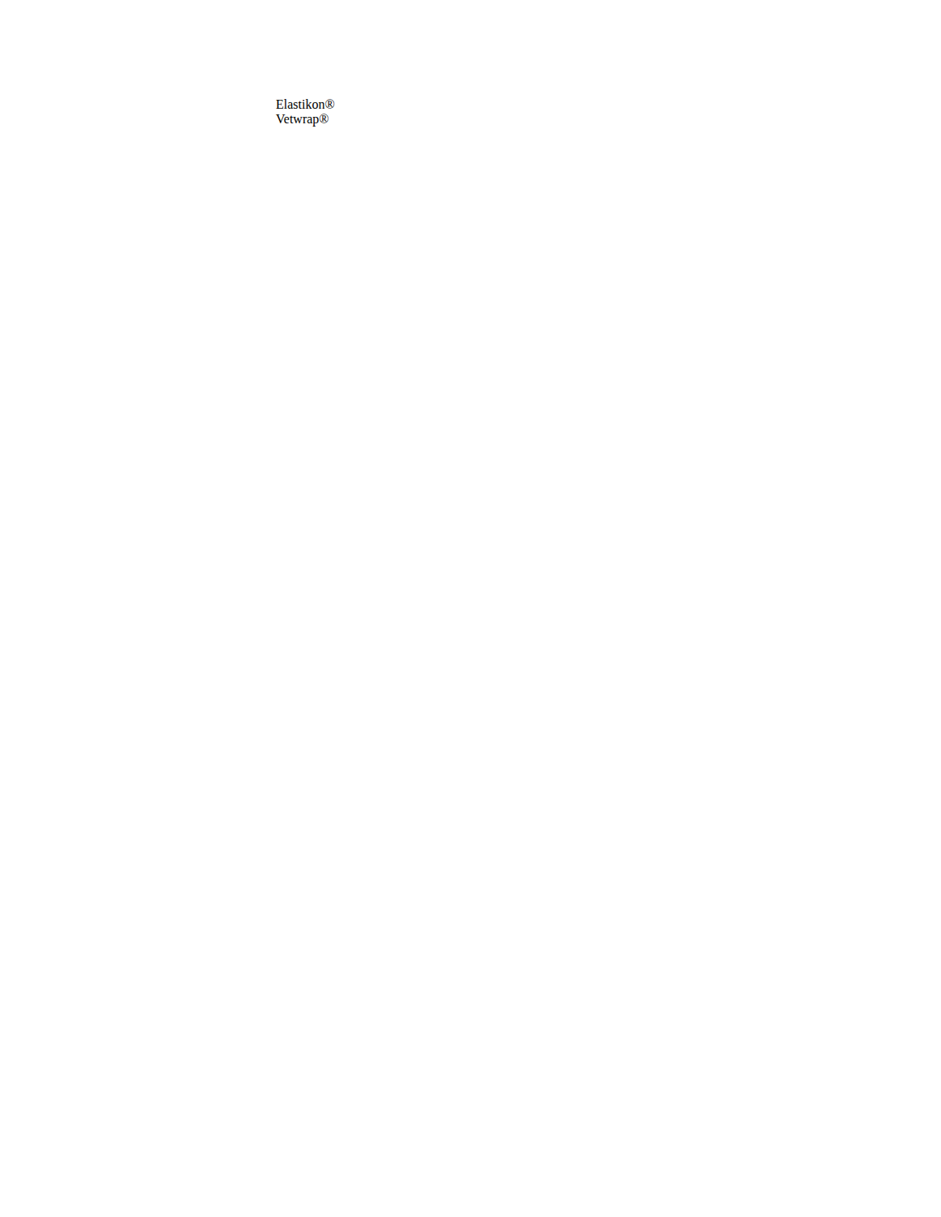Elastikon®
Vetwrap®